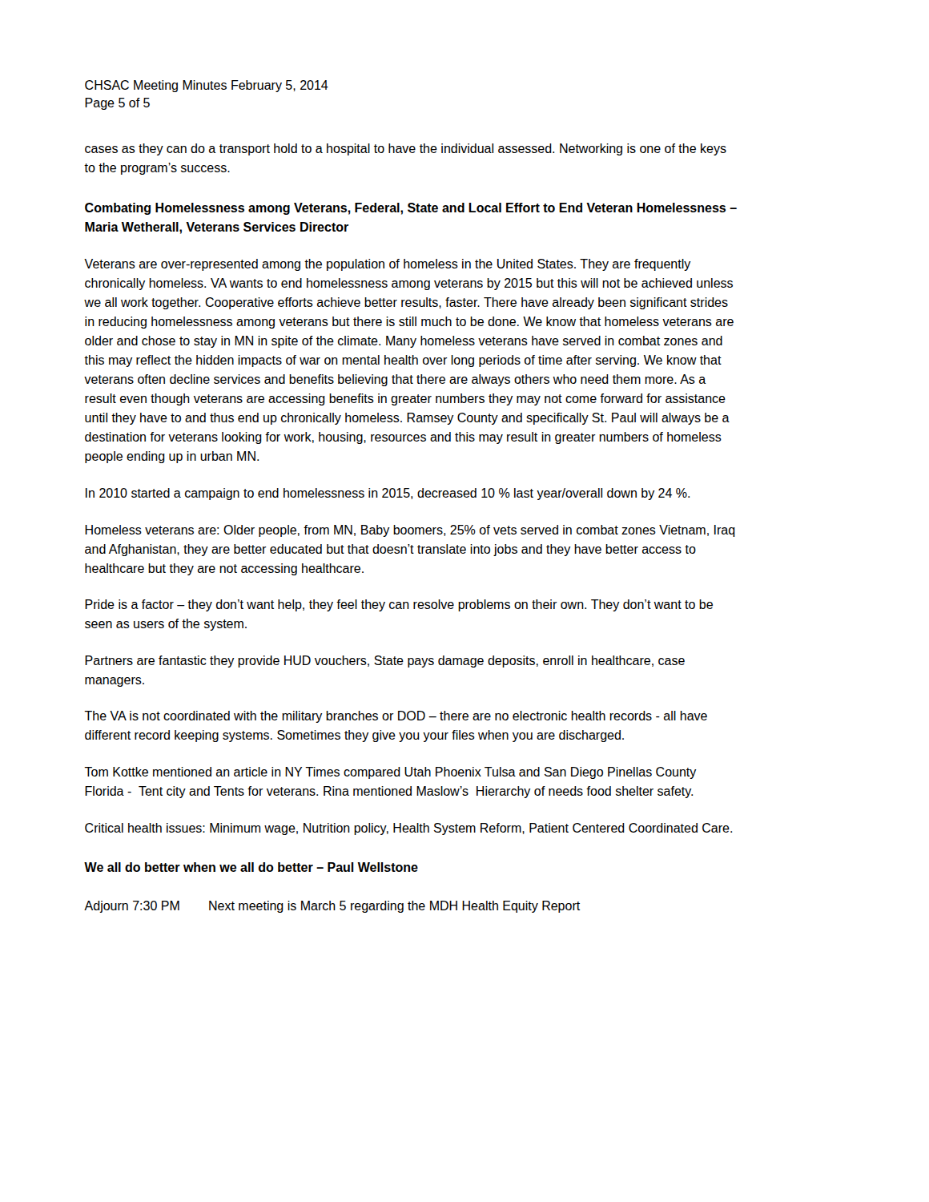CHSAC Meeting Minutes February 5, 2014
Page 5 of 5
cases as they can do a transport hold to a hospital to have the individual assessed. Networking is one of the keys to the program’s success.
Combating Homelessness among Veterans, Federal, State and Local Effort to End Veteran Homelessness – Maria Wetherall, Veterans Services Director
Veterans are over-represented among the population of homeless in the United States. They are frequently chronically homeless. VA wants to end homelessness among veterans by 2015 but this will not be achieved unless we all work together. Cooperative efforts achieve better results, faster. There have already been significant strides in reducing homelessness among veterans but there is still much to be done. We know that homeless veterans are older and chose to stay in MN in spite of the climate. Many homeless veterans have served in combat zones and this may reflect the hidden impacts of war on mental health over long periods of time after serving. We know that veterans often decline services and benefits believing that there are always others who need them more. As a result even though veterans are accessing benefits in greater numbers they may not come forward for assistance until they have to and thus end up chronically homeless. Ramsey County and specifically St. Paul will always be a destination for veterans looking for work, housing, resources and this may result in greater numbers of homeless people ending up in urban MN.
In 2010 started a campaign to end homelessness in 2015, decreased 10 % last year/overall down by 24 %.
Homeless veterans are: Older people, from MN, Baby boomers, 25% of vets served in combat zones Vietnam, Iraq and Afghanistan, they are better educated but that doesn’t translate into jobs and they have better access to healthcare but they are not accessing healthcare.
Pride is a factor – they don’t want help, they feel they can resolve problems on their own. They don’t want to be seen as users of the system.
Partners are fantastic they provide HUD vouchers, State pays damage deposits, enroll in healthcare, case managers.
The VA is not coordinated with the military branches or DOD – there are no electronic health records - all have different record keeping systems. Sometimes they give you your files when you are discharged.
Tom Kottke mentioned an article in NY Times compared Utah Phoenix Tulsa and San Diego Pinellas County Florida - Tent city and Tents for veterans. Rina mentioned Maslow’s Hierarchy of needs food shelter safety.
Critical health issues: Minimum wage, Nutrition policy, Health System Reform, Patient Centered Coordinated Care.
We all do better when we all do better – Paul Wellstone
Adjourn 7:30 PM Next meeting is March 5 regarding the MDH Health Equity Report